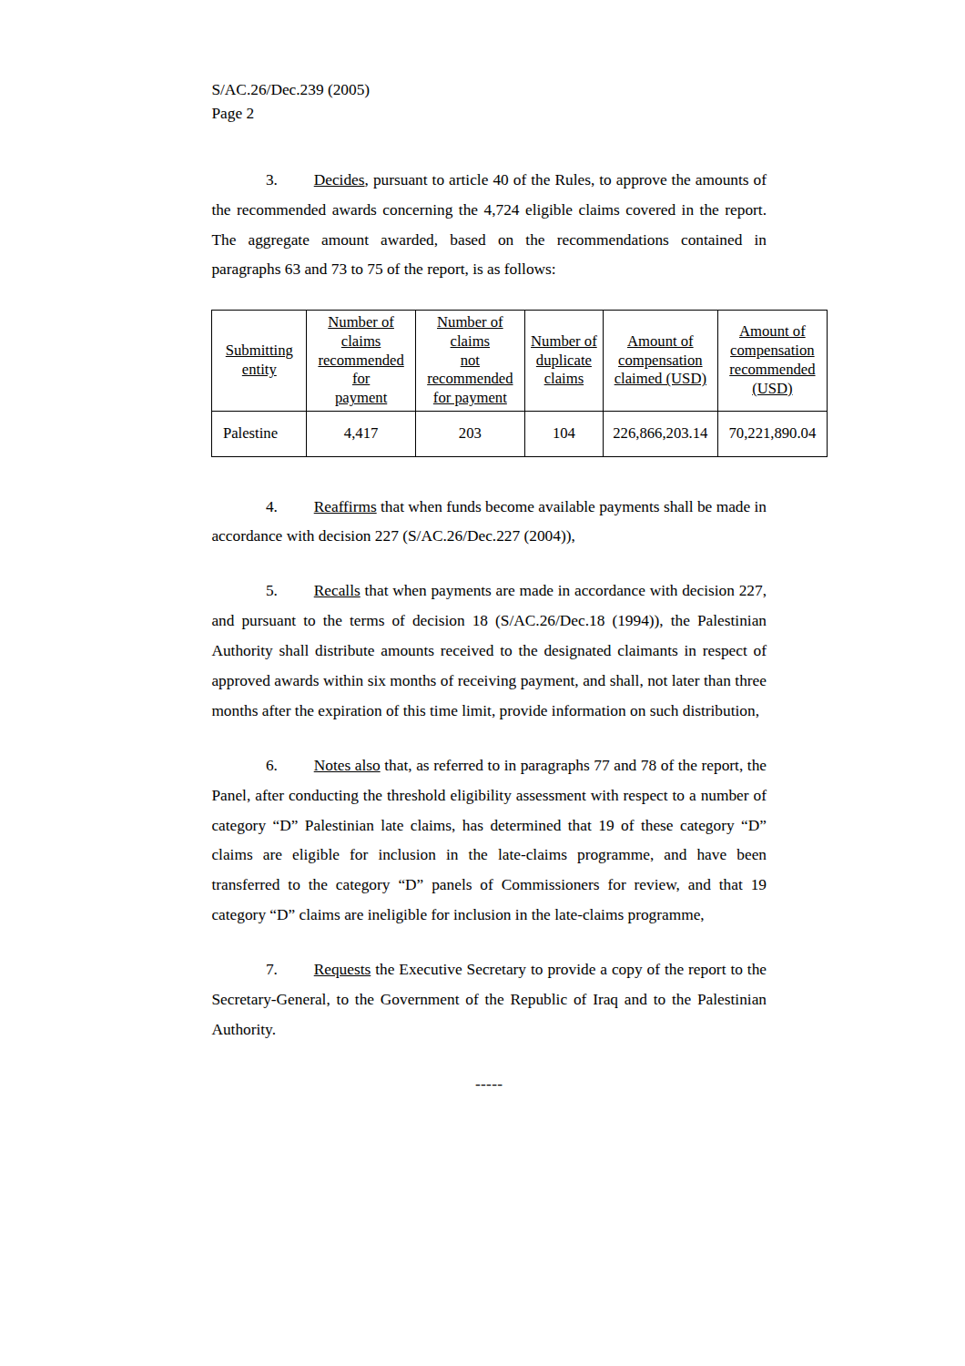S/AC.26/Dec.239 (2005)
Page 2
3. Decides, pursuant to article 40 of the Rules, to approve the amounts of the recommended awards concerning the 4,724 eligible claims covered in the report. The aggregate amount awarded, based on the recommendations contained in paragraphs 63 and 73 to 75 of the report, is as follows:
| Submitting entity | Number of claims recommended for payment | Number of claims not recommended for payment | Number of duplicate claims | Amount of compensation claimed (USD) | Amount of compensation recommended (USD) |
| --- | --- | --- | --- | --- | --- |
| Palestine | 4,417 | 203 | 104 | 226,866,203.14 | 70,221,890.04 |
4. Reaffirms that when funds become available payments shall be made in accordance with decision 227 (S/AC.26/Dec.227 (2004)),
5. Recalls that when payments are made in accordance with decision 227, and pursuant to the terms of decision 18 (S/AC.26/Dec.18 (1994)), the Palestinian Authority shall distribute amounts received to the designated claimants in respect of approved awards within six months of receiving payment, and shall, not later than three months after the expiration of this time limit, provide information on such distribution,
6. Notes also that, as referred to in paragraphs 77 and 78 of the report, the Panel, after conducting the threshold eligibility assessment with respect to a number of category “D” Palestinian late claims, has determined that 19 of these category “D” claims are eligible for inclusion in the late-claims programme, and have been transferred to the category “D” panels of Commissioners for review, and that 19 category “D” claims are ineligible for inclusion in the late-claims programme,
7. Requests the Executive Secretary to provide a copy of the report to the Secretary-General, to the Government of the Republic of Iraq and to the Palestinian Authority.
-----